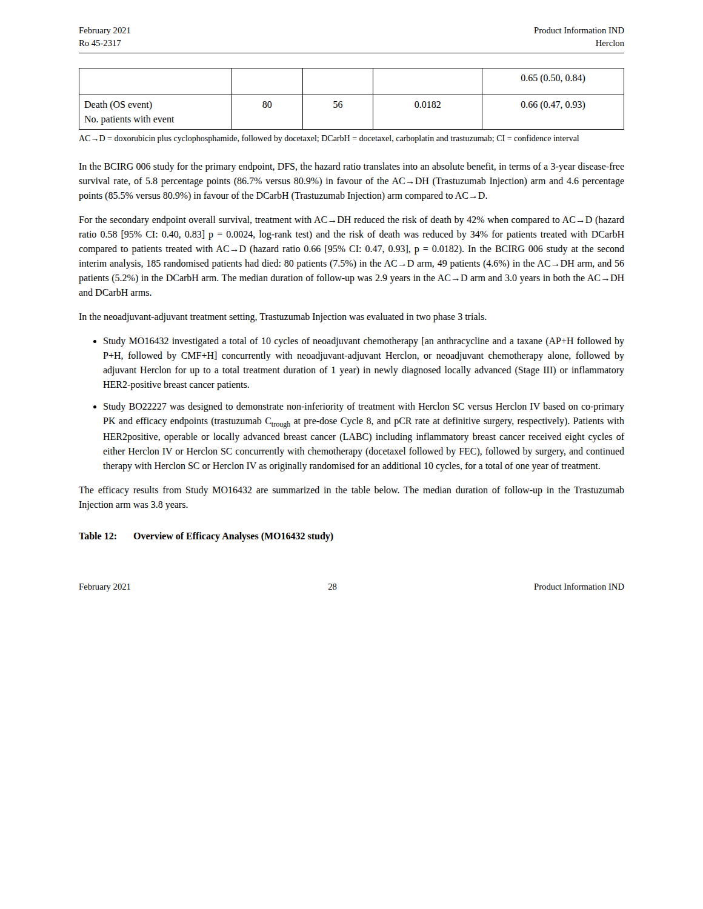February 2021
Ro 45-2317
Product Information IND
Herclon
| | | | | 0.65 (0.50, 0.84) |
| Death (OS event) No. patients with event | 80 | 56 | 0.0182 | 0.66 (0.47, 0.93) |
AC→D = doxorubicin plus cyclophosphamide, followed by docetaxel; DCarbH = docetaxel, carboplatin and trastuzumab; CI = confidence interval
In the BCIRG 006 study for the primary endpoint, DFS, the hazard ratio translates into an absolute benefit, in terms of a 3-year disease-free survival rate, of 5.8 percentage points (86.7% versus 80.9%) in favour of the AC→DH (Trastuzumab Injection) arm and 4.6 percentage points (85.5% versus 80.9%) in favour of the DCarbH (Trastuzumab Injection) arm compared to AC→D.
For the secondary endpoint overall survival, treatment with AC→DH reduced the risk of death by 42% when compared to AC→D (hazard ratio 0.58 [95% CI: 0.40, 0.83] p = 0.0024, log-rank test) and the risk of death was reduced by 34% for patients treated with DCarbH compared to patients treated with AC→D (hazard ratio 0.66 [95% CI: 0.47, 0.93], p = 0.0182). In the BCIRG 006 study at the second interim analysis, 185 randomised patients had died: 80 patients (7.5%) in the AC→D arm, 49 patients (4.6%) in the AC→DH arm, and 56 patients (5.2%) in the DCarbH arm. The median duration of follow-up was 2.9 years in the AC→D arm and 3.0 years in both the AC→DH and DCarbH arms.
In the neoadjuvant-adjuvant treatment setting, Trastuzumab Injection was evaluated in two phase 3 trials.
Study MO16432 investigated a total of 10 cycles of neoadjuvant chemotherapy [an anthracycline and a taxane (AP+H followed by P+H, followed by CMF+H] concurrently with neoadjuvant-adjuvant Herclon, or neoadjuvant chemotherapy alone, followed by adjuvant Herclon for up to a total treatment duration of 1 year) in newly diagnosed locally advanced (Stage III) or inflammatory HER2-positive breast cancer patients.
Study BO22227 was designed to demonstrate non-inferiority of treatment with Herclon SC versus Herclon IV based on co-primary PK and efficacy endpoints (trastuzumab Ctrough at pre-dose Cycle 8, and pCR rate at definitive surgery, respectively). Patients with HER2positive, operable or locally advanced breast cancer (LABC) including inflammatory breast cancer received eight cycles of either Herclon IV or Herclon SC concurrently with chemotherapy (docetaxel followed by FEC), followed by surgery, and continued therapy with Herclon SC or Herclon IV as originally randomised for an additional 10 cycles, for a total of one year of treatment.
The efficacy results from Study MO16432 are summarized in the table below. The median duration of follow-up in the Trastuzumab Injection arm was 3.8 years.
Table 12: Overview of Efficacy Analyses (MO16432 study)
February 2021
28
Product Information IND